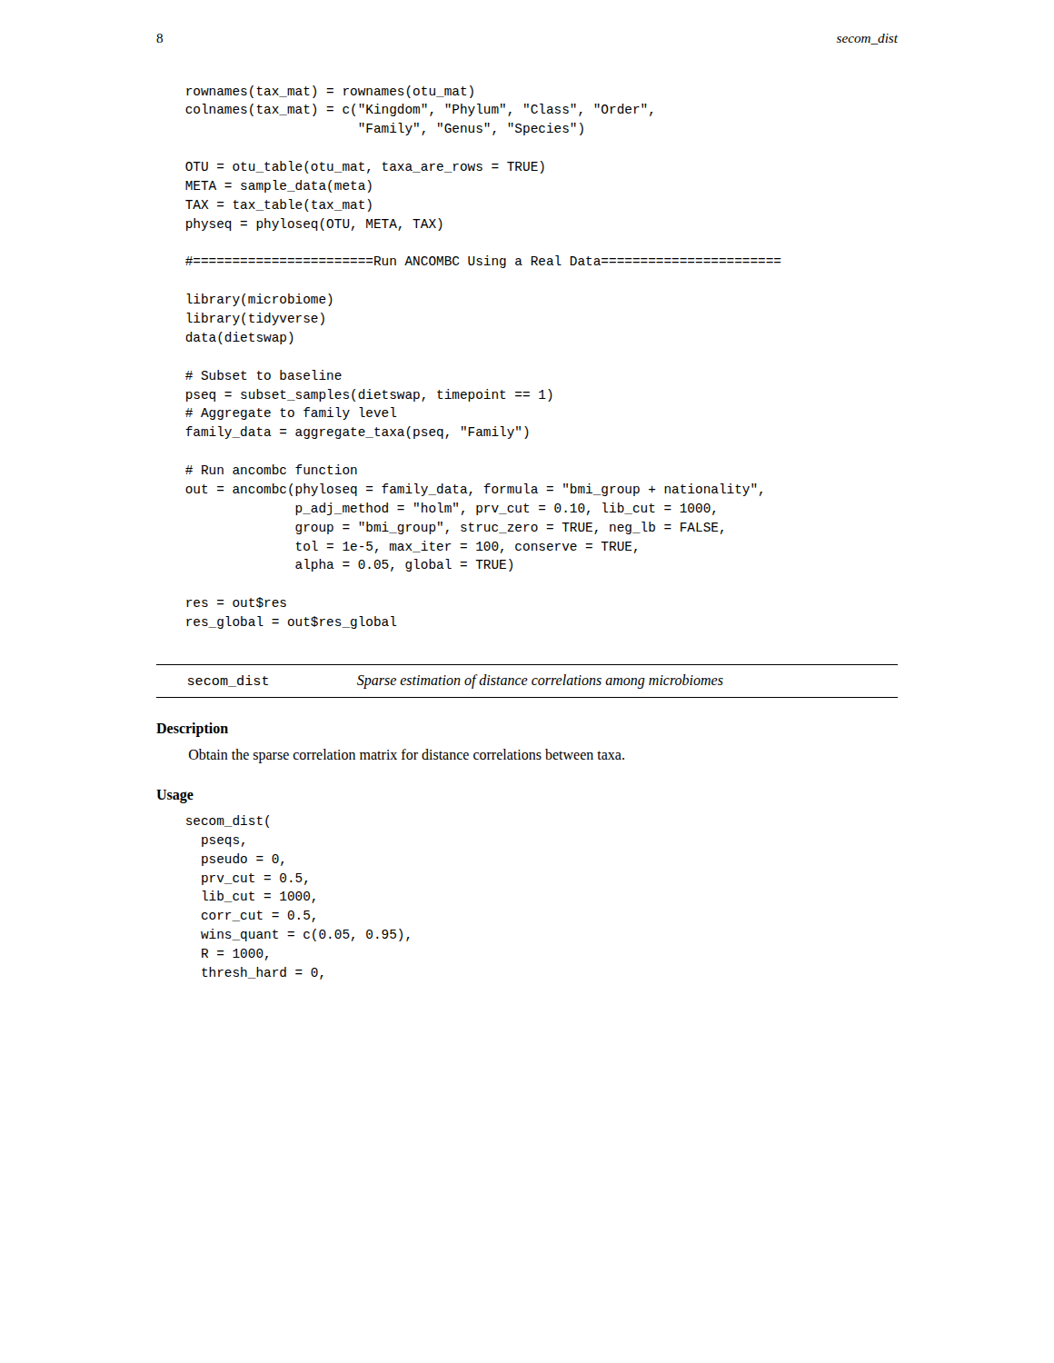8 secom_dist
rownames(tax_mat) = rownames(otu_mat)
colnames(tax_mat) = c("Kingdom", "Phylum", "Class", "Order",
                      "Family", "Genus", "Species")

OTU = otu_table(otu_mat, taxa_are_rows = TRUE)
META = sample_data(meta)
TAX = tax_table(tax_mat)
physeq = phyloseq(OTU, META, TAX)

#=======================Run ANCOMBC Using a Real Data=======================

library(microbiome)
library(tidyverse)
data(dietswap)

# Subset to baseline
pseq = subset_samples(dietswap, timepoint == 1)
# Aggregate to family level
family_data = aggregate_taxa(pseq, "Family")

# Run ancombc function
out = ancombc(phyloseq = family_data, formula = "bmi_group + nationality",
              p_adj_method = "holm", prv_cut = 0.10, lib_cut = 1000,
              group = "bmi_group", struc_zero = TRUE, neg_lb = FALSE,
              tol = 1e-5, max_iter = 100, conserve = TRUE,
              alpha = 0.05, global = TRUE)

res = out$res
res_global = out$res_global
secom_dist Sparse estimation of distance correlations among microbiomes
Description
Obtain the sparse correlation matrix for distance correlations between taxa.
Usage
secom_dist(
  pseqs,
  pseudo = 0,
  prv_cut = 0.5,
  lib_cut = 1000,
  corr_cut = 0.5,
  wins_quant = c(0.05, 0.95),
  R = 1000,
  thresh_hard = 0,